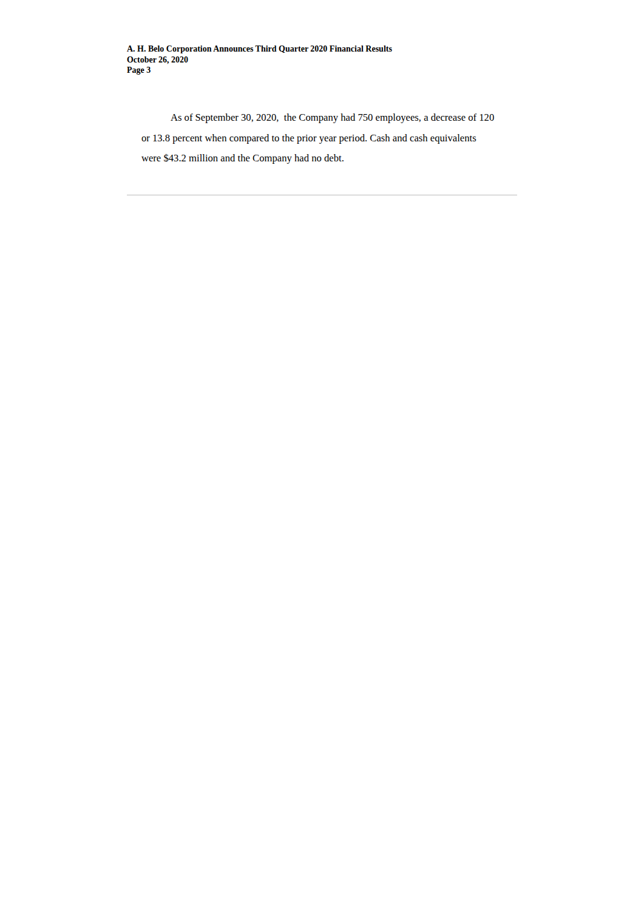A. H. Belo Corporation Announces Third Quarter 2020 Financial Results
October 26, 2020
Page 3
As of September 30, 2020, the Company had 750 employees, a decrease of 120 or 13.8 percent when compared to the prior year period. Cash and cash equivalents were $43.2 million and the Company had no debt.